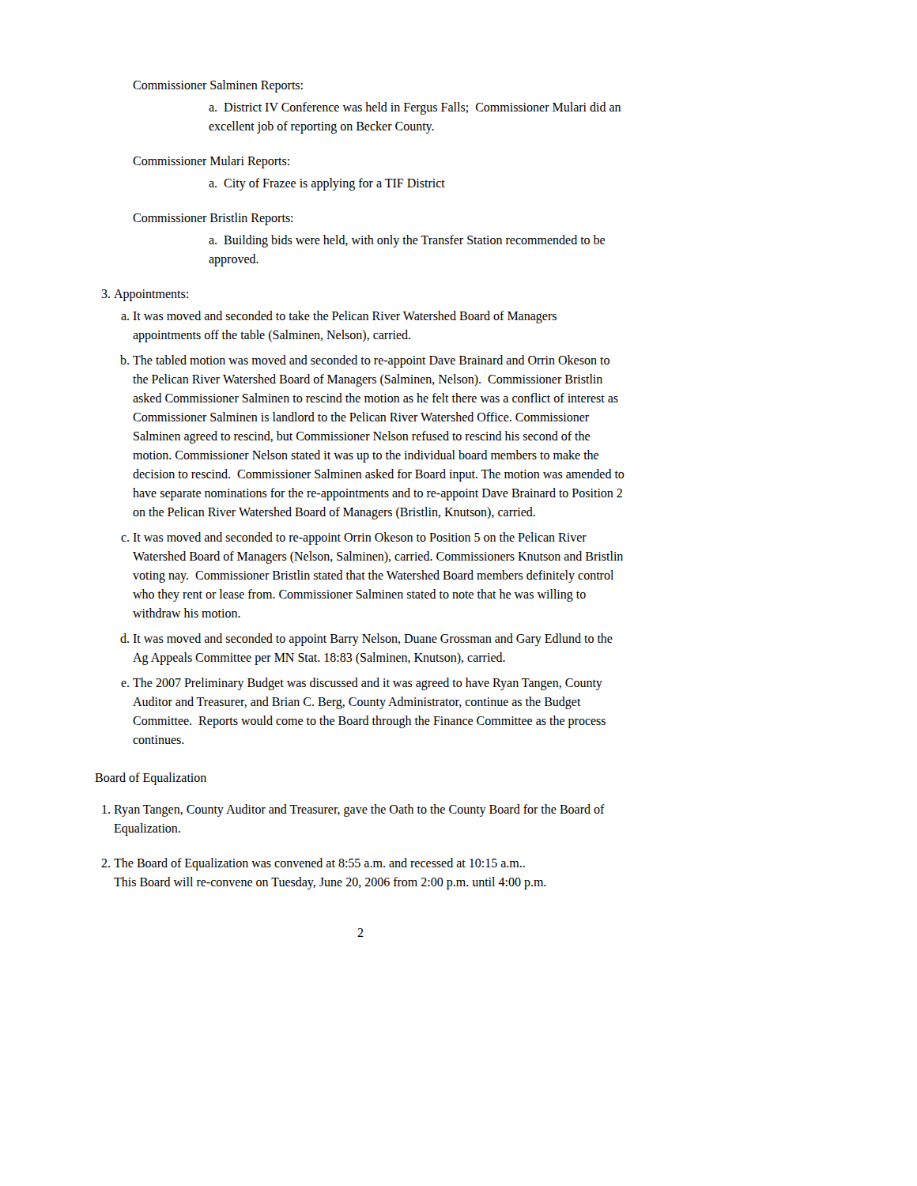Commissioner Salminen Reports:
a. District IV Conference was held in Fergus Falls; Commissioner Mulari did an excellent job of reporting on Becker County.
Commissioner Mulari Reports:
a. City of Frazee is applying for a TIF District
Commissioner Bristlin Reports:
a. Building bids were held, with only the Transfer Station recommended to be approved.
Appointments:
It was moved and seconded to take the Pelican River Watershed Board of Managers appointments off the table (Salminen, Nelson), carried.
The tabled motion was moved and seconded to re-appoint Dave Brainard and Orrin Okeson to the Pelican River Watershed Board of Managers (Salminen, Nelson). Commissioner Bristlin asked Commissioner Salminen to rescind the motion as he felt there was a conflict of interest as Commissioner Salminen is landlord to the Pelican River Watershed Office. Commissioner Salminen agreed to rescind, but Commissioner Nelson refused to rescind his second of the motion. Commissioner Nelson stated it was up to the individual board members to make the decision to rescind. Commissioner Salminen asked for Board input. The motion was amended to have separate nominations for the re-appointments and to re-appoint Dave Brainard to Position 2 on the Pelican River Watershed Board of Managers (Bristlin, Knutson), carried.
It was moved and seconded to re-appoint Orrin Okeson to Position 5 on the Pelican River Watershed Board of Managers (Nelson, Salminen), carried. Commissioners Knutson and Bristlin voting nay. Commissioner Bristlin stated that the Watershed Board members definitely control who they rent or lease from. Commissioner Salminen stated to note that he was willing to withdraw his motion.
It was moved and seconded to appoint Barry Nelson, Duane Grossman and Gary Edlund to the Ag Appeals Committee per MN Stat. 18:83 (Salminen, Knutson), carried.
The 2007 Preliminary Budget was discussed and it was agreed to have Ryan Tangen, County Auditor and Treasurer, and Brian C. Berg, County Administrator, continue as the Budget Committee. Reports would come to the Board through the Finance Committee as the process continues.
Board of Equalization
Ryan Tangen, County Auditor and Treasurer, gave the Oath to the County Board for the Board of Equalization.
The Board of Equalization was convened at 8:55 a.m. and recessed at 10:15 a.m..
This Board will re-convene on Tuesday, June 20, 2006 from 2:00 p.m. until 4:00 p.m.
2